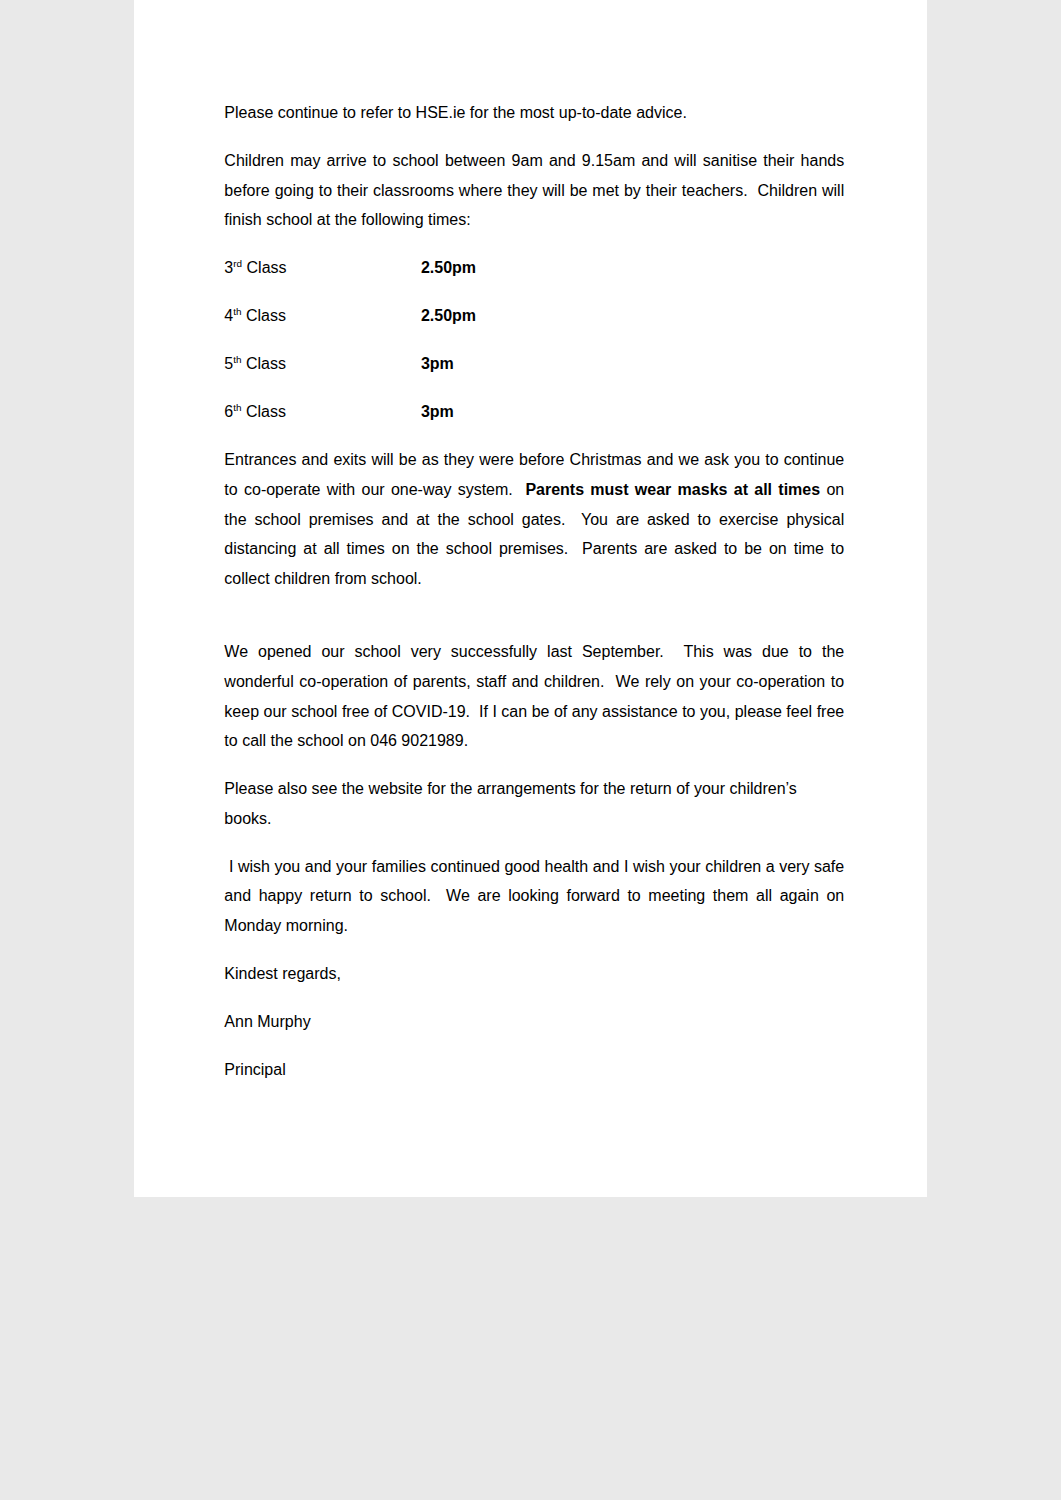Please continue to refer to HSE.ie for the most up-to-date advice.
Children may arrive to school between 9am and 9.15am and will sanitise their hands before going to their classrooms where they will be met by their teachers. Children will finish school at the following times:
3rd Class 2.50pm
4th Class 2.50pm
5th Class 3pm
6th Class 3pm
Entrances and exits will be as they were before Christmas and we ask you to continue to co-operate with our one-way system. Parents must wear masks at all times on the school premises and at the school gates. You are asked to exercise physical distancing at all times on the school premises. Parents are asked to be on time to collect children from school.
We opened our school very successfully last September. This was due to the wonderful co-operation of parents, staff and children. We rely on your co-operation to keep our school free of COVID-19. If I can be of any assistance to you, please feel free to call the school on 046 9021989.
Please also see the website for the arrangements for the return of your children’s books.
I wish you and your families continued good health and I wish your children a very safe and happy return to school. We are looking forward to meeting them all again on Monday morning.
Kindest regards,
Ann Murphy
Principal